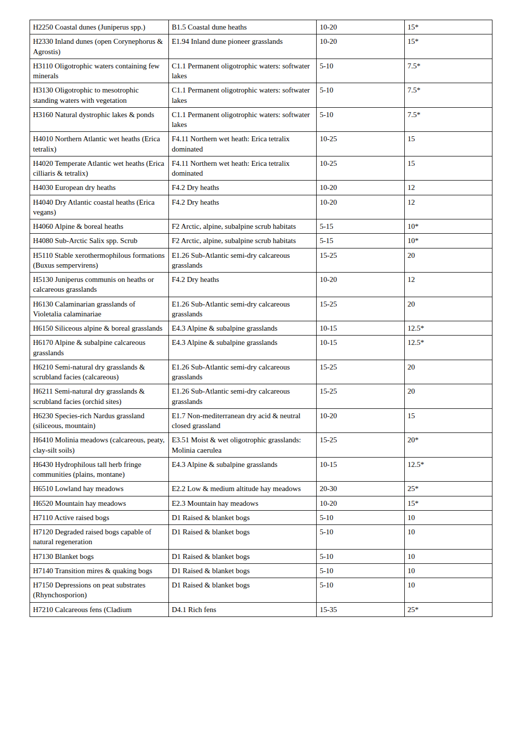| H2250 Coastal dunes (Juniperus spp.) | B1.5 Coastal dune heaths | 10-20 | 15* |
| H2330 Inland dunes (open Corynephorus & Agrostis) | E1.94 Inland dune pioneer grasslands | 10-20 | 15* |
| H3110 Oligotrophic waters containing few minerals | C1.1 Permanent oligotrophic waters: softwater lakes | 5-10 | 7.5* |
| H3130 Oligotrophic to mesotrophic standing waters with vegetation | C1.1 Permanent oligotrophic waters: softwater lakes | 5-10 | 7.5* |
| H3160 Natural dystrophic lakes & ponds | C1.1 Permanent oligotrophic waters: softwater lakes | 5-10 | 7.5* |
| H4010 Northern Atlantic wet heaths (Erica tetralix) | F4.11 Northern wet heath: Erica tetralix dominated | 10-25 | 15 |
| H4020 Temperate Atlantic wet heaths (Erica cilliaris & tetralix) | F4.11 Northern wet heath: Erica tetralix dominated | 10-25 | 15 |
| H4030 European dry heaths | F4.2 Dry heaths | 10-20 | 12 |
| H4040 Dry Atlantic coastal heaths (Erica vegans) | F4.2 Dry heaths | 10-20 | 12 |
| H4060 Alpine & boreal heaths | F2 Arctic, alpine, subalpine scrub habitats | 5-15 | 10* |
| H4080 Sub-Arctic Salix spp. Scrub | F2 Arctic, alpine, subalpine scrub habitats | 5-15 | 10* |
| H5110 Stable xerothermophilous formations (Buxus sempervirens) | E1.26 Sub-Atlantic semi-dry calcareous grasslands | 15-25 | 20 |
| H5130 Juniperus communis on heaths or calcareous grasslands | F4.2 Dry heaths | 10-20 | 12 |
| H6130 Calaminarian grasslands of Violetalia calaminariae | E1.26 Sub-Atlantic semi-dry calcareous grasslands | 15-25 | 20 |
| H6150 Siliceous alpine & boreal grasslands | E4.3 Alpine & subalpine grasslands | 10-15 | 12.5* |
| H6170 Alpine & subalpine calcareous grasslands | E4.3 Alpine & subalpine grasslands | 10-15 | 12.5* |
| H6210 Semi-natural dry grasslands & scrubland facies (calcareous) | E1.26 Sub-Atlantic semi-dry calcareous grasslands | 15-25 | 20 |
| H6211 Semi-natural dry grasslands & scrubland facies (orchid sites) | E1.26 Sub-Atlantic semi-dry calcareous grasslands | 15-25 | 20 |
| H6230 Species-rich Nardus grassland (siliceous, mountain) | E1.7 Non-mediterranean dry acid & neutral closed grassland | 10-20 | 15 |
| H6410 Molinia meadows (calcareous, peaty, clay-silt soils) | E3.51 Moist & wet oligotrophic grasslands: Molinia caerulea | 15-25 | 20* |
| H6430 Hydrophilous tall herb fringe communities (plains, montane) | E4.3 Alpine & subalpine grasslands | 10-15 | 12.5* |
| H6510 Lowland hay meadows | E2.2 Low & medium altitude hay meadows | 20-30 | 25* |
| H6520 Mountain hay meadows | E2.3 Mountain hay meadows | 10-20 | 15* |
| H7110 Active raised bogs | D1 Raised & blanket bogs | 5-10 | 10 |
| H7120 Degraded raised bogs capable of natural regeneration | D1 Raised & blanket bogs | 5-10 | 10 |
| H7130 Blanket bogs | D1 Raised & blanket bogs | 5-10 | 10 |
| H7140 Transition mires & quaking bogs | D1 Raised & blanket bogs | 5-10 | 10 |
| H7150 Depressions on peat substrates (Rhynchosporion) | D1 Raised & blanket bogs | 5-10 | 10 |
| H7210 Calcareous fens (Cladium | D4.1 Rich fens | 15-35 | 25* |